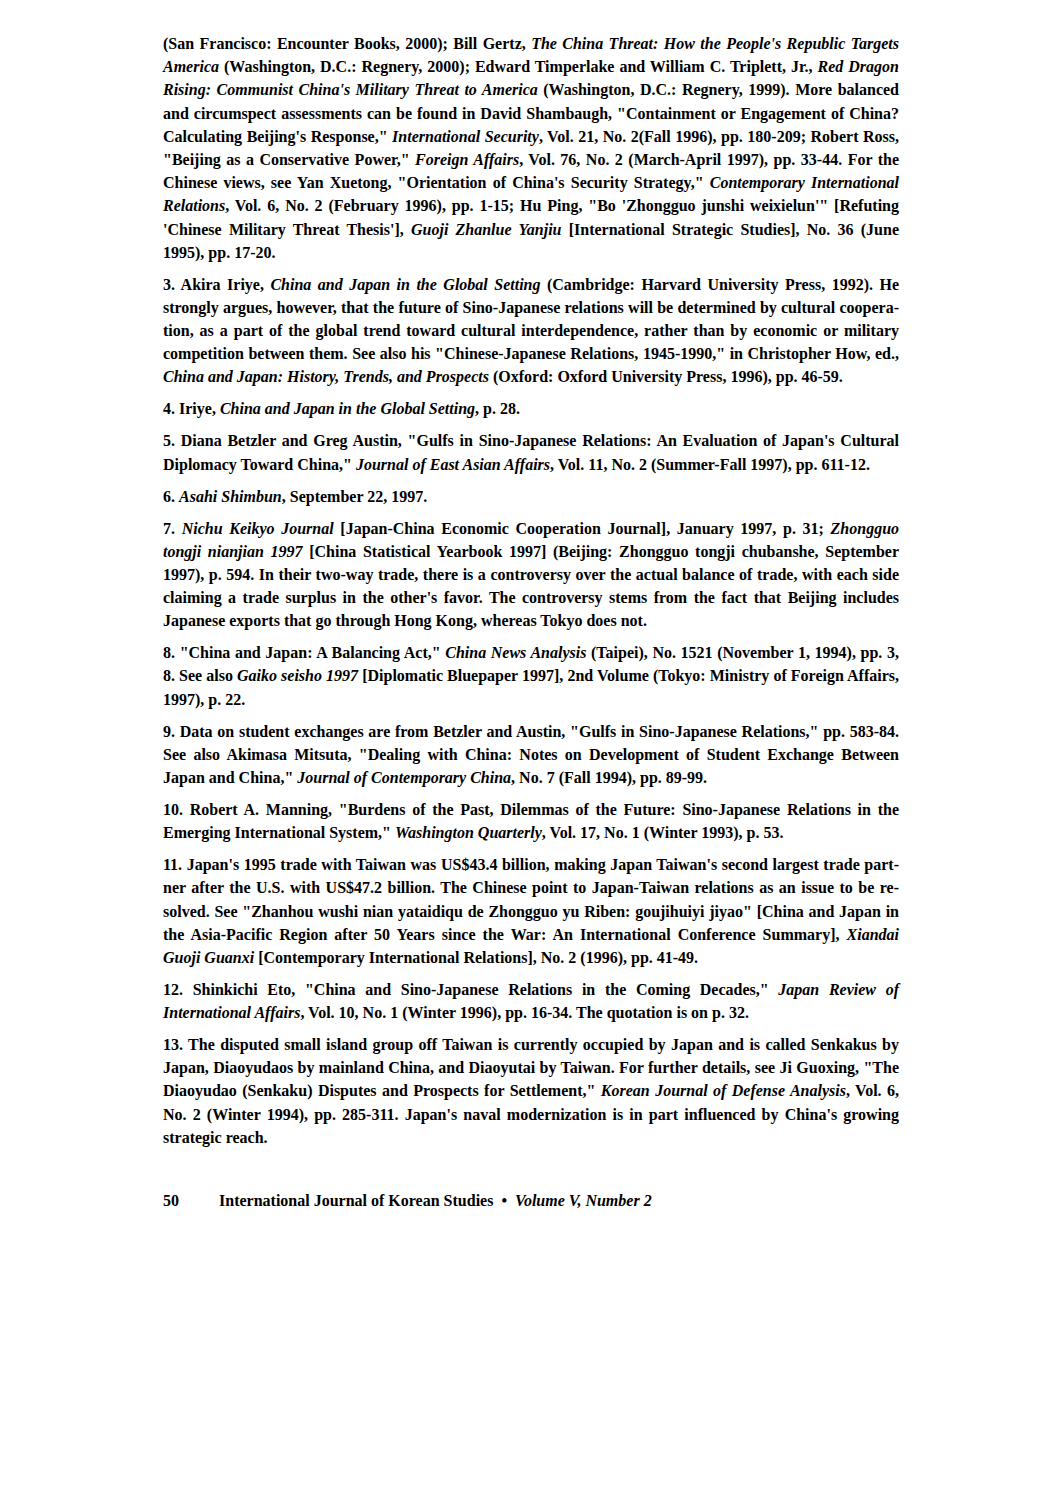(San Francisco: Encounter Books, 2000); Bill Gertz, The China Threat: How the People's Republic Targets America (Washington, D.C.: Regnery, 2000); Edward Timperlake and William C. Triplett, Jr., Red Dragon Rising: Communist China's Military Threat to America (Washington, D.C.: Regnery, 1999). More balanced and circumspect assessments can be found in David Shambaugh, "Containment or Engagement of China? Calculating Beijing's Response," International Security, Vol. 21, No. 2(Fall 1996), pp. 180-209; Robert Ross, "Beijing as a Conservative Power," Foreign Affairs, Vol. 76, No. 2 (March-April 1997), pp. 33-44. For the Chinese views, see Yan Xuetong, "Orientation of China's Security Strategy," Contemporary International Relations, Vol. 6, No. 2 (February 1996), pp. 1-15; Hu Ping, "Bo 'Zhongguo junshi weixielun'" [Refuting 'Chinese Military Threat Thesis'], Guoji Zhanlue Yanjiu [International Strategic Studies], No. 36 (June 1995), pp. 17-20.
3. Akira Iriye, China and Japan in the Global Setting (Cambridge: Harvard University Press, 1992). He strongly argues, however, that the future of Sino-Japanese relations will be determined by cultural cooperation, as a part of the global trend toward cultural interdependence, rather than by economic or military competition between them. See also his "Chinese-Japanese Relations, 1945-1990," in Christopher How, ed., China and Japan: History, Trends, and Prospects (Oxford: Oxford University Press, 1996), pp. 46-59.
4. Iriye, China and Japan in the Global Setting, p. 28.
5. Diana Betzler and Greg Austin, "Gulfs in Sino-Japanese Relations: An Evaluation of Japan's Cultural Diplomacy Toward China," Journal of East Asian Affairs, Vol. 11, No. 2 (Summer-Fall 1997), pp. 611-12.
6. Asahi Shimbun, September 22, 1997.
7. Nichu Keikyo Journal [Japan-China Economic Cooperation Journal], January 1997, p. 31; Zhongguo tongji nianjian 1997 [China Statistical Yearbook 1997] (Beijing: Zhongguo tongji chubanshe, September 1997), p. 594. In their two-way trade, there is a controversy over the actual balance of trade, with each side claiming a trade surplus in the other's favor. The controversy stems from the fact that Beijing includes Japanese exports that go through Hong Kong, whereas Tokyo does not.
8. "China and Japan: A Balancing Act," China News Analysis (Taipei), No. 1521 (November 1, 1994), pp. 3, 8. See also Gaiko seisho 1997 [Diplomatic Bluepaper 1997], 2nd Volume (Tokyo: Ministry of Foreign Affairs, 1997), p. 22.
9. Data on student exchanges are from Betzler and Austin, "Gulfs in Sino-Japanese Relations," pp. 583-84. See also Akimasa Mitsuta, "Dealing with China: Notes on Development of Student Exchange Between Japan and China," Journal of Contemporary China, No. 7 (Fall 1994), pp. 89-99.
10. Robert A. Manning, "Burdens of the Past, Dilemmas of the Future: Sino-Japanese Relations in the Emerging International System," Washington Quarterly, Vol. 17, No. 1 (Winter 1993), p. 53.
11. Japan's 1995 trade with Taiwan was US$43.4 billion, making Japan Taiwan's second largest trade partner after the U.S. with US$47.2 billion. The Chinese point to Japan-Taiwan relations as an issue to be resolved. See "Zhanhou wushi nian yataidiqu de Zhongguo yu Riben: goujihuiyi jiyao" [China and Japan in the Asia-Pacific Region after 50 Years since the War: An International Conference Summary], Xiandai Guoji Guanxi [Contemporary International Relations], No. 2 (1996), pp. 41-49.
12. Shinkichi Eto, "China and Sino-Japanese Relations in the Coming Decades," Japan Review of International Affairs, Vol. 10, No. 1 (Winter 1996), pp. 16-34. The quotation is on p. 32.
13. The disputed small island group off Taiwan is currently occupied by Japan and is called Senkakus by Japan, Diaoyudaos by mainland China, and Diaoyutai by Taiwan. For further details, see Ji Guoxing, "The Diaoyudao (Senkaku) Disputes and Prospects for Settlement," Korean Journal of Defense Analysis, Vol. 6, No. 2 (Winter 1994), pp. 285-311. Japan's naval modernization is in part influenced by China's growing strategic reach.
50 International Journal of Korean Studies • Volume V, Number 2